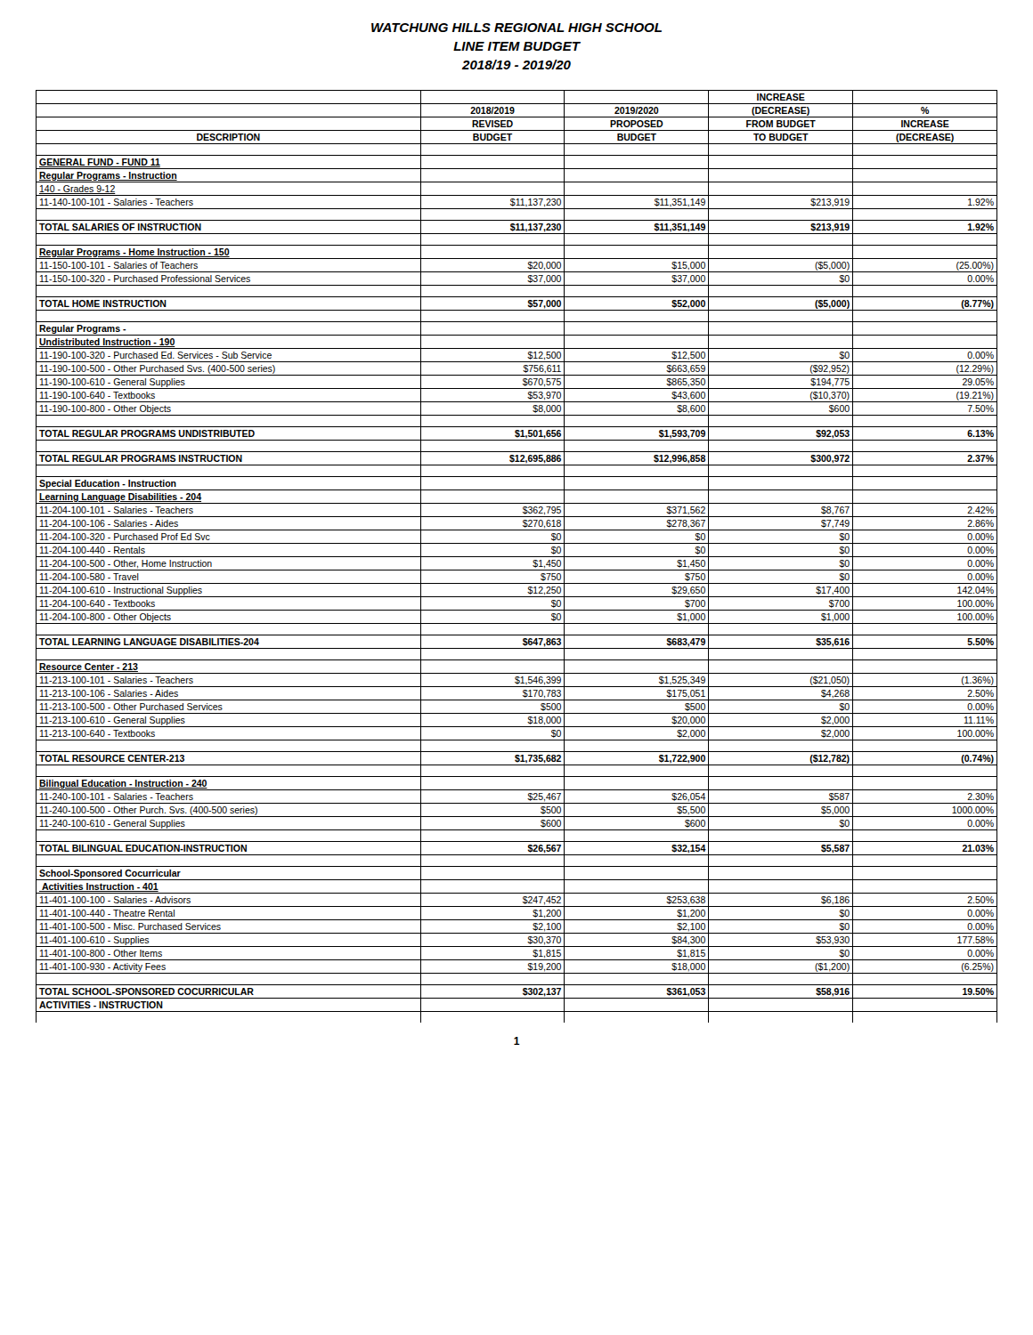WATCHUNG HILLS REGIONAL HIGH SCHOOL
LINE ITEM BUDGET
2018/19 - 2019/20
| | | | INCREASE | |
| | 2018/2019 | 2019/2020 | (DECREASE) | % |
| | REVISED | PROPOSED | FROM BUDGET | INCREASE |
| DESCRIPTION | BUDGET | BUDGET | TO BUDGET | (DECREASE) |
| GENERAL FUND - FUND 11 | | | | |
| Regular Programs - Instruction | | | | |
| 140 - Grades 9-12 | | | | |
| 11-140-100-101 - Salaries - Teachers | $11,137,230 | $11,351,149 | $213,919 | 1.92% |
| TOTAL SALARIES OF INSTRUCTION | $11,137,230 | $11,351,149 | $213,919 | 1.92% |
| Regular Programs - Home Instruction - 150 | | | | |
| 11-150-100-101 - Salaries of Teachers | $20,000 | $15,000 | ($5,000) | (25.00%) |
| 11-150-100-320 - Purchased Professional Services | $37,000 | $37,000 | $0 | 0.00% |
| TOTAL HOME INSTRUCTION | $57,000 | $52,000 | ($5,000) | (8.77%) |
| Regular Programs - | | | | |
| Undistributed Instruction - 190 | | | | |
| 11-190-100-320 - Purchased Ed. Services - Sub Service | $12,500 | $12,500 | $0 | 0.00% |
| 11-190-100-500 - Other Purchased Svs. (400-500 series) | $756,611 | $663,659 | ($92,952) | (12.29%) |
| 11-190-100-610 - General Supplies | $670,575 | $865,350 | $194,775 | 29.05% |
| 11-190-100-640 - Textbooks | $53,970 | $43,600 | ($10,370) | (19.21%) |
| 11-190-100-800 - Other Objects | $8,000 | $8,600 | $600 | 7.50% |
| TOTAL REGULAR PROGRAMS UNDISTRIBUTED | $1,501,656 | $1,593,709 | $92,053 | 6.13% |
| TOTAL REGULAR PROGRAMS INSTRUCTION | $12,695,886 | $12,996,858 | $300,972 | 2.37% |
| Special Education - Instruction | | | | |
| Learning Language Disabilities - 204 | | | | |
| 11-204-100-101 - Salaries - Teachers | $362,795 | $371,562 | $8,767 | 2.42% |
| 11-204-100-106 - Salaries - Aides | $270,618 | $278,367 | $7,749 | 2.86% |
| 11-204-100-320 - Purchased Prof Ed Svc | $0 | $0 | $0 | 0.00% |
| 11-204-100-440 - Rentals | $0 | $0 | $0 | 0.00% |
| 11-204-100-500 - Other, Home Instruction | $1,450 | $1,450 | $0 | 0.00% |
| 11-204-100-580 - Travel | $750 | $750 | $0 | 0.00% |
| 11-204-100-610 - Instructional Supplies | $12,250 | $29,650 | $17,400 | 142.04% |
| 11-204-100-640 - Textbooks | $0 | $700 | $700 | 100.00% |
| 11-204-100-800 - Other Objects | $0 | $1,000 | $1,000 | 100.00% |
| TOTAL LEARNING LANGUAGE DISABILITIES-204 | $647,863 | $683,479 | $35,616 | 5.50% |
| Resource Center - 213 | | | | |
| 11-213-100-101 - Salaries - Teachers | $1,546,399 | $1,525,349 | ($21,050) | (1.36%) |
| 11-213-100-106 - Salaries - Aides | $170,783 | $175,051 | $4,268 | 2.50% |
| 11-213-100-500 - Other Purchased Services | $500 | $500 | $0 | 0.00% |
| 11-213-100-610 - General Supplies | $18,000 | $20,000 | $2,000 | 11.11% |
| 11-213-100-640 - Textbooks | $0 | $2,000 | $2,000 | 100.00% |
| TOTAL RESOURCE CENTER-213 | $1,735,682 | $1,722,900 | ($12,782) | (0.74%) |
| Bilingual Education - Instruction - 240 | | | | |
| 11-240-100-101 - Salaries - Teachers | $25,467 | $26,054 | $587 | 2.30% |
| 11-240-100-500 - Other Purch. Svs. (400-500 series) | $500 | $5,500 | $5,000 | 1000.00% |
| 11-240-100-610 - General Supplies | $600 | $600 | $0 | 0.00% |
| TOTAL BILINGUAL EDUCATION-INSTRUCTION | $26,567 | $32,154 | $5,587 | 21.03% |
| School-Sponsored Cocurricular | | | | |
| Activities Instruction - 401 | | | | |
| 11-401-100-100 - Salaries - Advisors | $247,452 | $253,638 | $6,186 | 2.50% |
| 11-401-100-440 - Theatre Rental | $1,200 | $1,200 | $0 | 0.00% |
| 11-401-100-500 - Misc. Purchased Services | $2,100 | $2,100 | $0 | 0.00% |
| 11-401-100-610 - Supplies | $30,370 | $84,300 | $53,930 | 177.58% |
| 11-401-100-800 - Other Items | $1,815 | $1,815 | $0 | 0.00% |
| 11-401-100-930 - Activity Fees | $19,200 | $18,000 | ($1,200) | (6.25%) |
| TOTAL SCHOOL-SPONSORED COCURRICULAR | $302,137 | $361,053 | $58,916 | 19.50% |
| ACTIVITIES - INSTRUCTION | | | | |
1